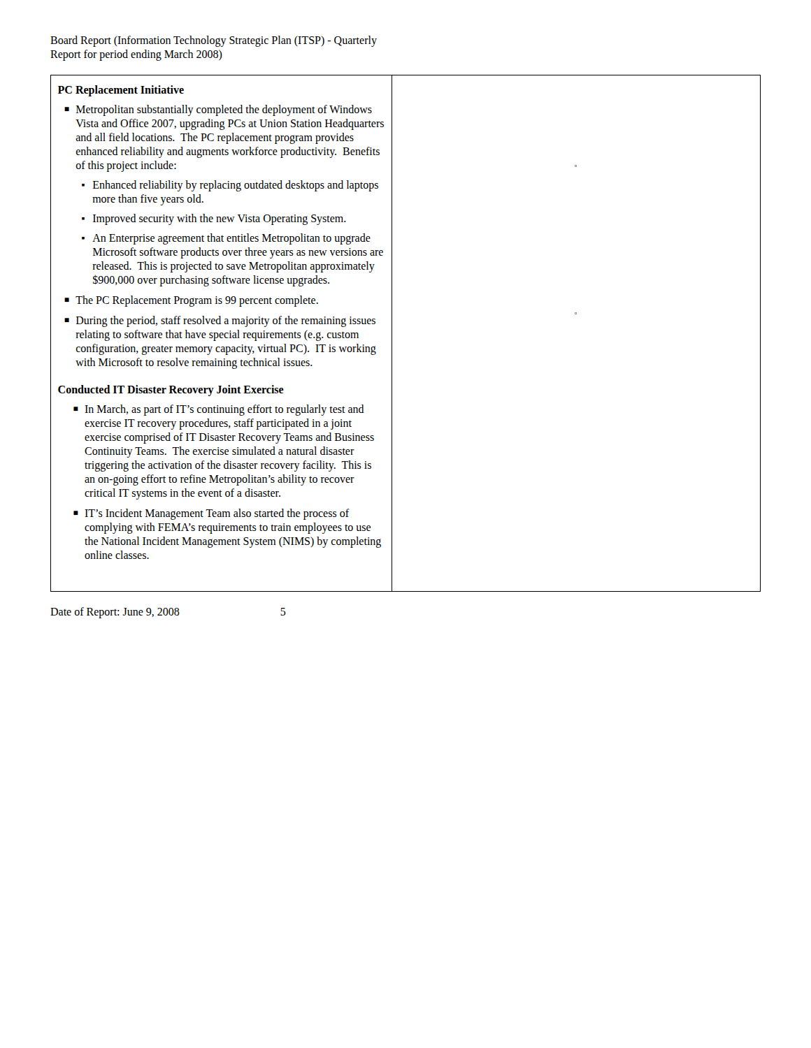Board Report (Information Technology Strategic Plan (ITSP) - Quarterly
Report for period ending March 2008)
| PC Replacement Initiative Metropolitan substantially completed the deployment of Windows Vista and Office 2007, upgrading PCs at Union Station Headquarters and all field locations. The PC replacement program provides enhanced reliability and augments workforce productivity. Benefits of this project include: Enhanced reliability by replacing outdated desktops and laptops more than five years old. Improved security with the new Vista Operating System. An Enterprise agreement that entitles Metropolitan to upgrade Microsoft software products over three years as new versions are released. This is projected to save Metropolitan approximately $900,000 over purchasing software license upgrades. The PC Replacement Program is 99 percent complete. During the period, staff resolved a majority of the remaining issues relating to software that have special requirements (e.g. custom configuration, greater memory capacity, virtual PC). IT is working with Microsoft to resolve remaining technical issues. Conducted IT Disaster Recovery Joint Exercise In March, as part of IT’s continuing effort to regularly test and exercise IT recovery procedures, staff participated in a joint exercise comprised of IT Disaster Recovery Teams and Business Continuity Teams. The exercise simulated a natural disaster triggering the activation of the disaster recovery facility. This is an on-going effort to refine Metropolitan’s ability to recover critical IT systems in the event of a disaster. IT’s Incident Management Team also started the process of complying with FEMA’s requirements to train employees to use the National Incident Management System (NIMS) by completing online classes. | |
Date of Report: June 9, 2008 5